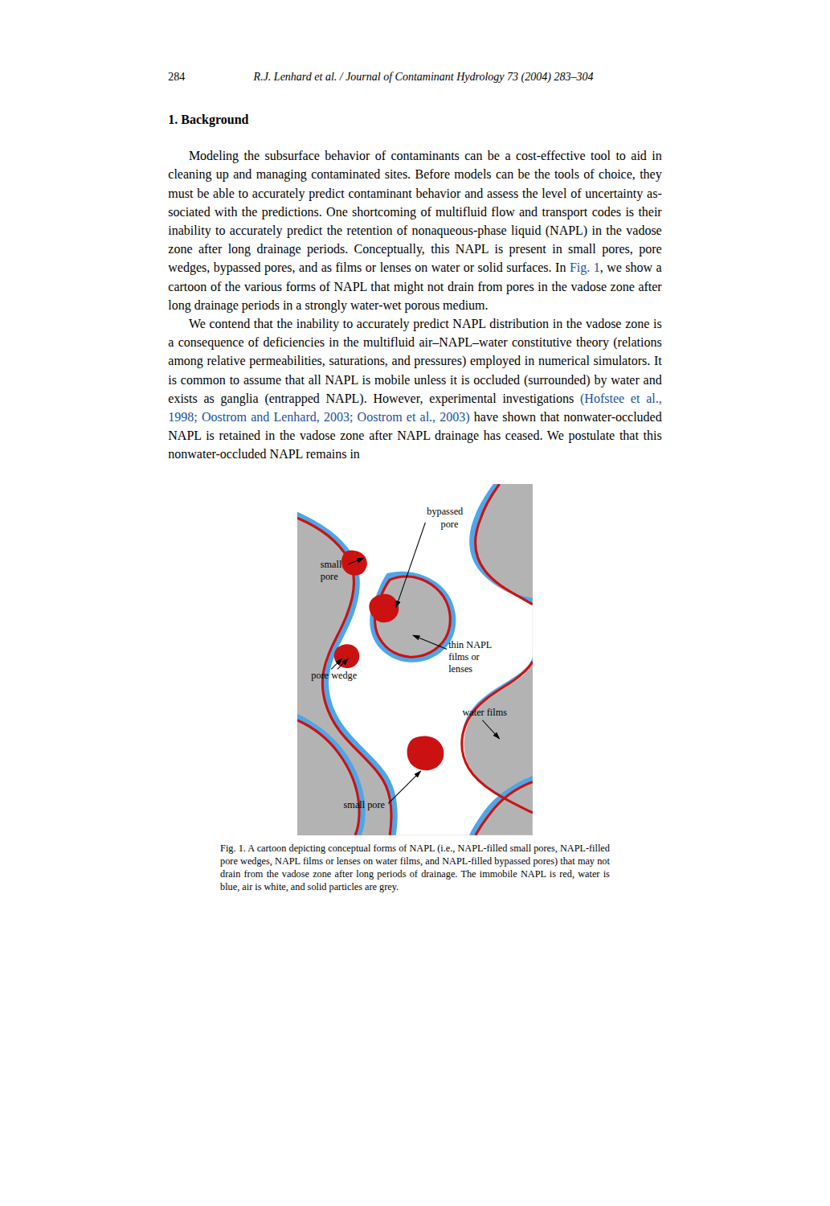284
R.J. Lenhard et al. / Journal of Contaminant Hydrology 73 (2004) 283–304
1. Background
Modeling the subsurface behavior of contaminants can be a cost-effective tool to aid in cleaning up and managing contaminated sites. Before models can be the tools of choice, they must be able to accurately predict contaminant behavior and assess the level of uncertainty associated with the predictions. One shortcoming of multifluid flow and transport codes is their inability to accurately predict the retention of nonaqueous-phase liquid (NAPL) in the vadose zone after long drainage periods. Conceptually, this NAPL is present in small pores, pore wedges, bypassed pores, and as films or lenses on water or solid surfaces. In Fig. 1, we show a cartoon of the various forms of NAPL that might not drain from pores in the vadose zone after long drainage periods in a strongly water-wet porous medium.
We contend that the inability to accurately predict NAPL distribution in the vadose zone is a consequence of deficiencies in the multifluid air–NAPL–water constitutive theory (relations among relative permeabilities, saturations, and pressures) employed in numerical simulators. It is common to assume that all NAPL is mobile unless it is occluded (surrounded) by water and exists as ganglia (entrapped NAPL). However, experimental investigations (Hofstee et al., 1998; Oostrom and Lenhard, 2003; Oostrom et al., 2003) have shown that nonwater-occluded NAPL is retained in the vadose zone after NAPL drainage has ceased. We postulate that this nonwater-occluded NAPL remains in
bypassed pore small pore thin NAPL films or lenses pore wedge water films small pore
Fig. 1. A cartoon depicting conceptual forms of NAPL (i.e., NAPL-filled small pores, NAPL-filled pore wedges, NAPL films or lenses on water films, and NAPL-filled bypassed pores) that may not drain from the vadose zone after long periods of drainage. The immobile NAPL is red, water is blue, air is white, and solid particles are grey.